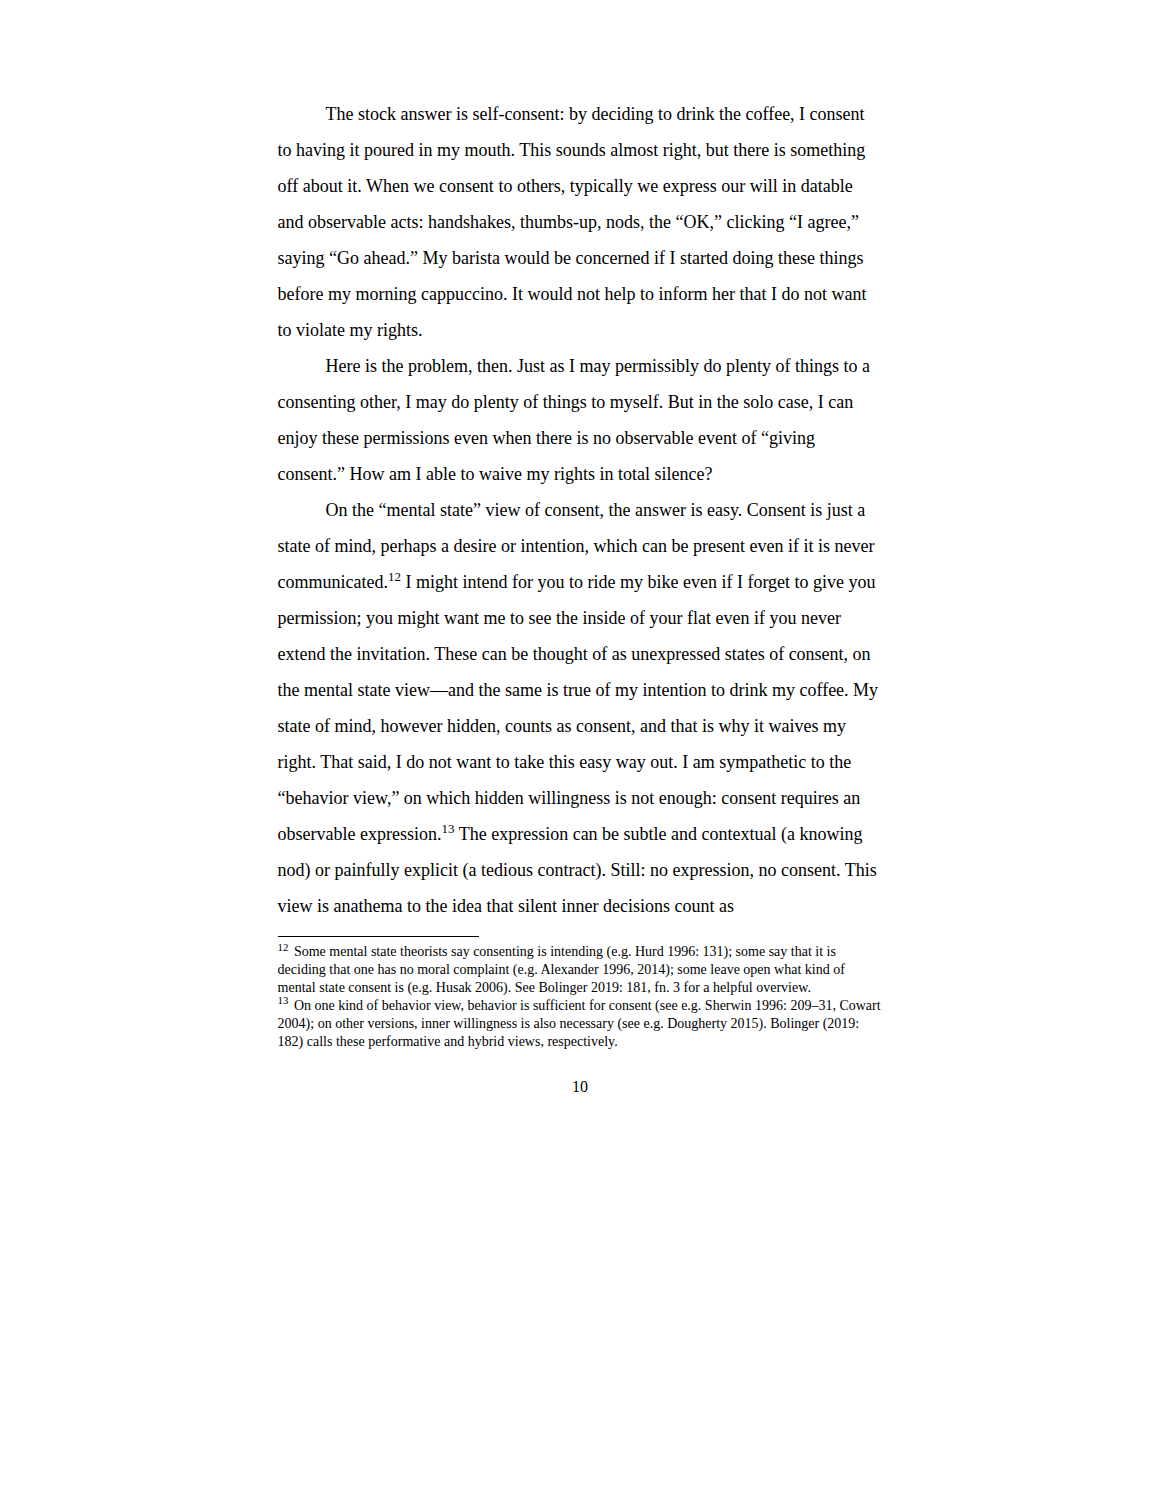The stock answer is self-consent: by deciding to drink the coffee, I consent to having it poured in my mouth. This sounds almost right, but there is something off about it. When we consent to others, typically we express our will in datable and observable acts: handshakes, thumbs-up, nods, the “OK,” clicking “I agree,” saying “Go ahead.” My barista would be concerned if I started doing these things before my morning cappuccino. It would not help to inform her that I do not want to violate my rights.
Here is the problem, then. Just as I may permissibly do plenty of things to a consenting other, I may do plenty of things to myself. But in the solo case, I can enjoy these permissions even when there is no observable event of “giving consent.” How am I able to waive my rights in total silence?
On the “mental state” view of consent, the answer is easy. Consent is just a state of mind, perhaps a desire or intention, which can be present even if it is never communicated.12 I might intend for you to ride my bike even if I forget to give you permission; you might want me to see the inside of your flat even if you never extend the invitation. These can be thought of as unexpressed states of consent, on the mental state view—and the same is true of my intention to drink my coffee. My state of mind, however hidden, counts as consent, and that is why it waives my right. That said, I do not want to take this easy way out. I am sympathetic to the “behavior view,” on which hidden willingness is not enough: consent requires an observable expression.13 The expression can be subtle and contextual (a knowing nod) or painfully explicit (a tedious contract). Still: no expression, no consent. This view is anathema to the idea that silent inner decisions count as
12 Some mental state theorists say consenting is intending (e.g. Hurd 1996: 131); some say that it is deciding that one has no moral complaint (e.g. Alexander 1996, 2014); some leave open what kind of mental state consent is (e.g. Husak 2006). See Bolinger 2019: 181, fn. 3 for a helpful overview.
13 On one kind of behavior view, behavior is sufficient for consent (see e.g. Sherwin 1996: 209–31, Cowart 2004); on other versions, inner willingness is also necessary (see e.g. Dougherty 2015). Bolinger (2019: 182) calls these performative and hybrid views, respectively.
10